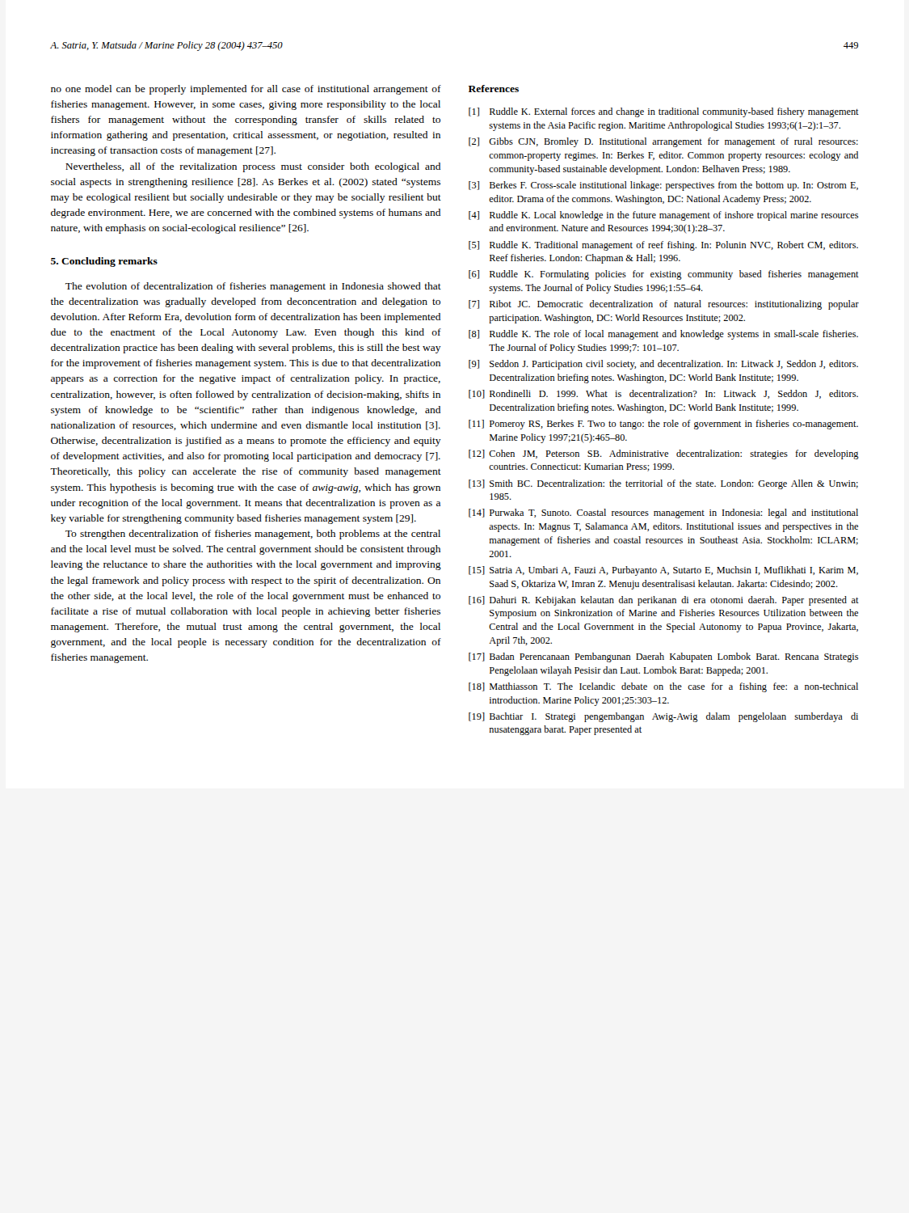A. Satria, Y. Matsuda / Marine Policy 28 (2004) 437–450 449
no one model can be properly implemented for all case of institutional arrangement of fisheries management. However, in some cases, giving more responsibility to the local fishers for management without the corresponding transfer of skills related to information gathering and presentation, critical assessment, or negotiation, resulted in increasing of transaction costs of management [27].
Nevertheless, all of the revitalization process must consider both ecological and social aspects in strengthening resilience [28]. As Berkes et al. (2002) stated “systems may be ecological resilient but socially undesirable or they may be socially resilient but degrade environment. Here, we are concerned with the combined systems of humans and nature, with emphasis on social-ecological resilience” [26].
5. Concluding remarks
The evolution of decentralization of fisheries management in Indonesia showed that the decentralization was gradually developed from deconcentration and delegation to devolution. After Reform Era, devolution form of decentralization has been implemented due to the enactment of the Local Autonomy Law. Even though this kind of decentralization practice has been dealing with several problems, this is still the best way for the improvement of fisheries management system. This is due to that decentralization appears as a correction for the negative impact of centralization policy. In practice, centralization, however, is often followed by centralization of decision-making, shifts in system of knowledge to be “scientific” rather than indigenous knowledge, and nationalization of resources, which undermine and even dismantle local institution [3]. Otherwise, decentralization is justified as a means to promote the efficiency and equity of development activities, and also for promoting local participation and democracy [7]. Theoretically, this policy can accelerate the rise of community based management system. This hypothesis is becoming true with the case of awig-awig, which has grown under recognition of the local government. It means that decentralization is proven as a key variable for strengthening community based fisheries management system [29].
To strengthen decentralization of fisheries management, both problems at the central and the local level must be solved. The central government should be consistent through leaving the reluctance to share the authorities with the local government and improving the legal framework and policy process with respect to the spirit of decentralization. On the other side, at the local level, the role of the local government must be enhanced to facilitate a rise of mutual collaboration with local people in achieving better fisheries management. Therefore, the mutual trust among the central government, the local government, and the local people is necessary condition for the decentralization of fisheries management.
References
[1] Ruddle K. External forces and change in traditional community-based fishery management systems in the Asia Pacific region. Maritime Anthropological Studies 1993;6(1–2):1–37.
[2] Gibbs CJN, Bromley D. Institutional arrangement for management of rural resources: common-property regimes. In: Berkes F, editor. Common property resources: ecology and community-based sustainable development. London: Belhaven Press; 1989.
[3] Berkes F. Cross-scale institutional linkage: perspectives from the bottom up. In: Ostrom E, editor. Drama of the commons. Washington, DC: National Academy Press; 2002.
[4] Ruddle K. Local knowledge in the future management of inshore tropical marine resources and environment. Nature and Resources 1994;30(1):28–37.
[5] Ruddle K. Traditional management of reef fishing. In: Polunin NVC, Robert CM, editors. Reef fisheries. London: Chapman & Hall; 1996.
[6] Ruddle K. Formulating policies for existing community based fisheries management systems. The Journal of Policy Studies 1996;1:55–64.
[7] Ribot JC. Democratic decentralization of natural resources: institutionalizing popular participation. Washington, DC: World Resources Institute; 2002.
[8] Ruddle K. The role of local management and knowledge systems in small-scale fisheries. The Journal of Policy Studies 1999;7: 101–107.
[9] Seddon J. Participation civil society, and decentralization. In: Litwack J, Seddon J, editors. Decentralization briefing notes. Washington, DC: World Bank Institute; 1999.
[10] Rondinelli D. 1999. What is decentralization? In: Litwack J, Seddon J, editors. Decentralization briefing notes. Washington, DC: World Bank Institute; 1999.
[11] Pomeroy RS, Berkes F. Two to tango: the role of government in fisheries co-management. Marine Policy 1997;21(5):465–80.
[12] Cohen JM, Peterson SB. Administrative decentralization: strategies for developing countries. Connecticut: Kumarian Press; 1999.
[13] Smith BC. Decentralization: the territorial of the state. London: George Allen & Unwin; 1985.
[14] Purwaka T, Sunoto. Coastal resources management in Indonesia: legal and institutional aspects. In: Magnus T, Salamanca AM, editors. Institutional issues and perspectives in the management of fisheries and coastal resources in Southeast Asia. Stockholm: ICLARM; 2001.
[15] Satria A, Umbari A, Fauzi A, Purbayanto A, Sutarto E, Muchsin I, Muflikhati I, Karim M, Saad S, Oktariza W, Imran Z. Menuju desentralisasi kelautan. Jakarta: Cidesindo; 2002.
[16] Dahuri R. Kebijakan kelautan dan perikanan di era otonomi daerah. Paper presented at Symposium on Sinkronization of Marine and Fisheries Resources Utilization between the Central and the Local Government in the Special Autonomy to Papua Province, Jakarta, April 7th, 2002.
[17] Badan Perencanaan Pembangunan Daerah Kabupaten Lombok Barat. Rencana Strategis Pengelolaan wilayah Pesisir dan Laut. Lombok Barat: Bappeda; 2001.
[18] Matthiasson T. The Icelandic debate on the case for a fishing fee: a non-technical introduction. Marine Policy 2001;25:303–12.
[19] Bachtiar I. Strategi pengembangan Awig-Awig dalam pengelolaan sumberdaya di nusatenggara barat. Paper presented at